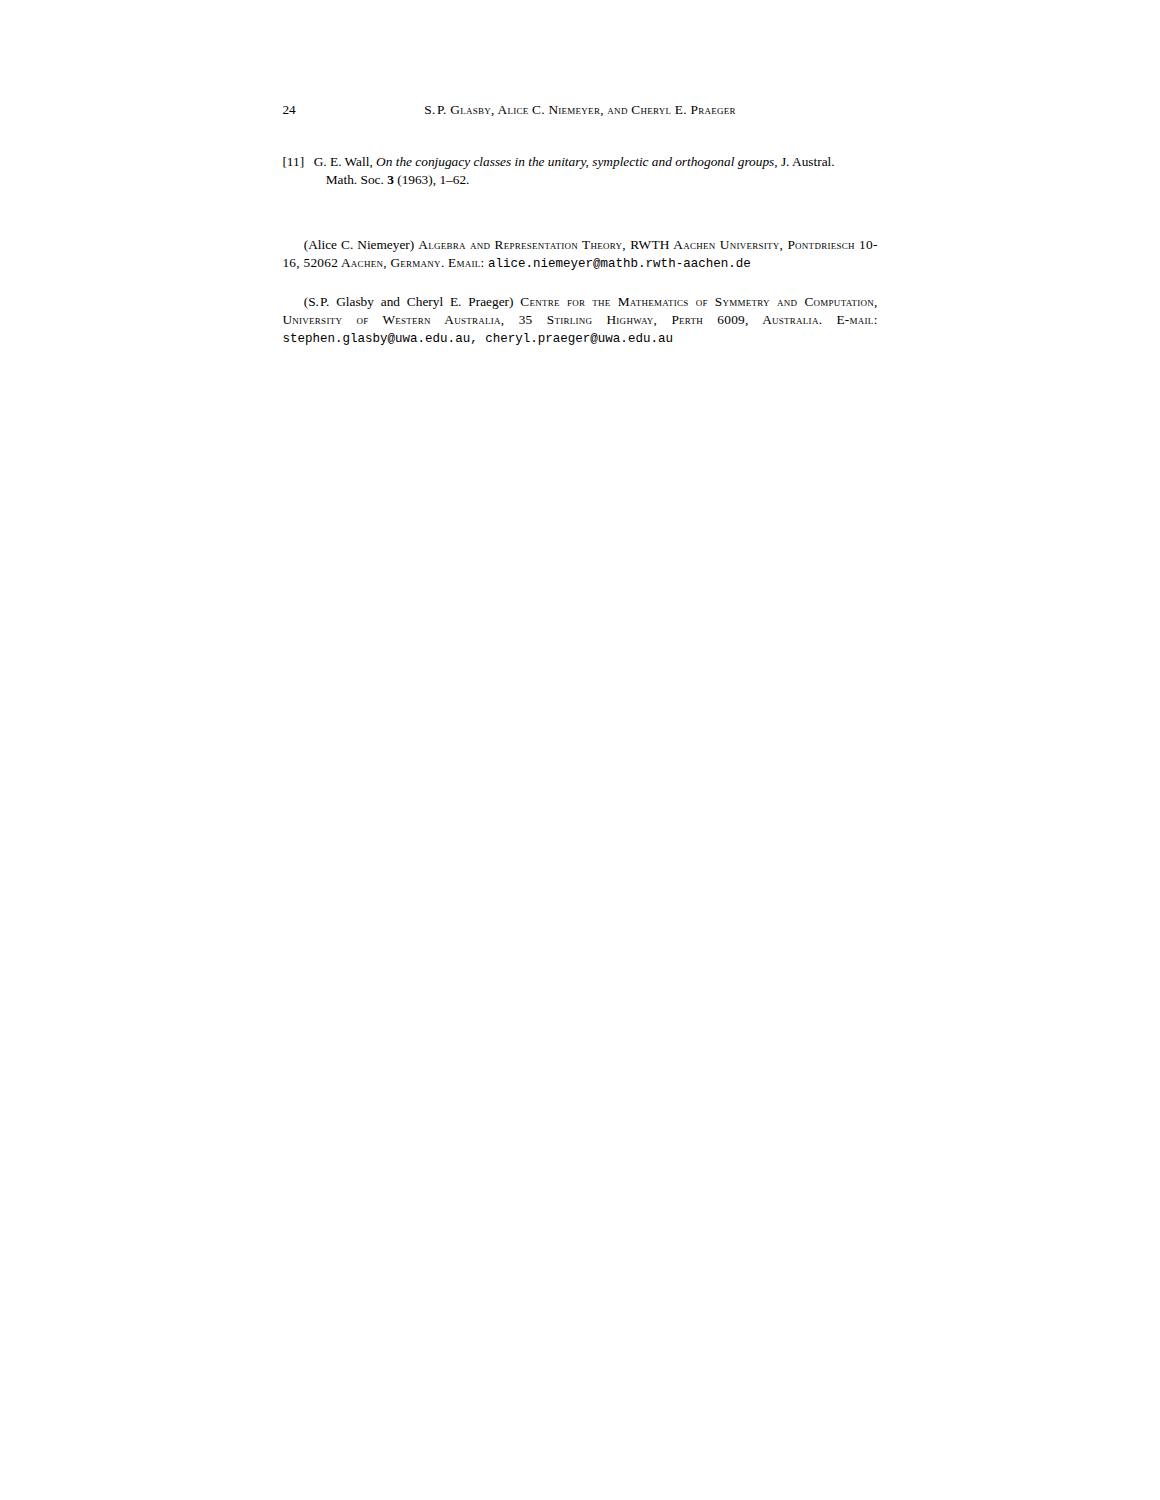24 S. P. Glasby, Alice C. Niemeyer, and Cheryl E. Praeger
[11] G. E. Wall, On the conjugacy classes in the unitary, symplectic and orthogonal groups, J. Austral. Math. Soc. 3 (1963), 1–62.
(Alice C. Niemeyer) Algebra and Representation Theory, RWTH Aachen University, Pontdriesch 10-16, 52062 Aachen, Germany. Email: alice.niemeyer@mathb.rwth-aachen.de
(S. P. Glasby and Cheryl E. Praeger) Centre for the Mathematics of Symmetry and Computation, University of Western Australia, 35 Stirling Highway, Perth 6009, Australia. E-mail: stephen.glasby@uwa.edu.au, cheryl.praeger@uwa.edu.au